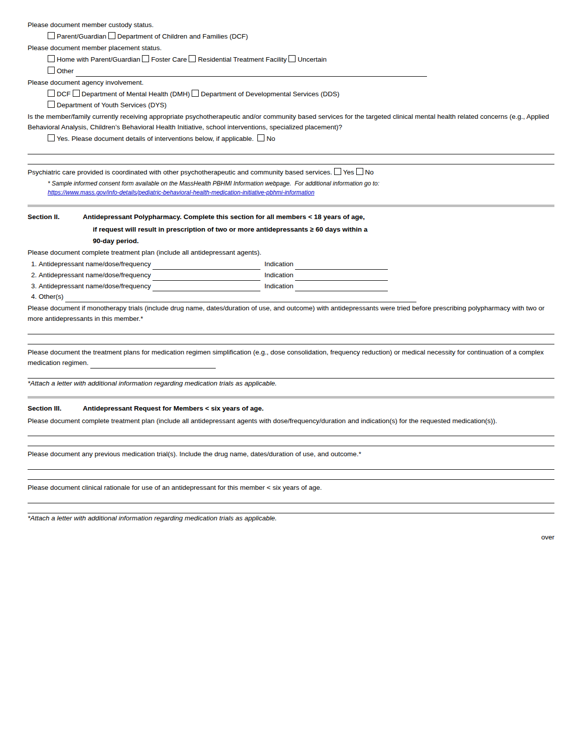Please document member custody status.
Parent/Guardian Department of Children and Families (DCF)
Please document member placement status.
Home with Parent/Guardian Foster Care Residential Treatment Facility Uncertain
Other
Please document agency involvement.
DCF Department of Mental Health (DMH) Department of Developmental Services (DDS)
Department of Youth Services (DYS)
Is the member/family currently receiving appropriate psychotherapeutic and/or community based services for the targeted clinical mental health related concerns (e.g., Applied Behavioral Analysis, Children’s Behavioral Health Initiative, school interventions, specialized placement)?
Yes. Please document details of interventions below, if applicable. No
Psychiatric care provided is coordinated with other psychotherapeutic and community based services. Yes No
* Sample informed consent form available on the MassHealth PBHMI Information webpage. For additional information go to:
https://www.mass.gov/info-details/pediatric-behavioral-health-medication-initiative-pbhmi-information
Section II. Antidepressant Polypharmacy. Complete this section for all members < 18 years of age,
if request will result in prescription of two or more antidepressants ≥ 60 days within a
90-day period.
Please document complete treatment plan (include all antidepressant agents).
Antidepressant name/dose/frequency Indication
Antidepressant name/dose/frequency Indication
Antidepressant name/dose/frequency Indication
Other(s)
Please document if monotherapy trials (include drug name, dates/duration of use, and outcome) with antidepressants were tried before prescribing polypharmacy with two or more antidepressants in this member.*
Please document the treatment plans for medication regimen simplification (e.g., dose consolidation, frequency reduction) or medical necessity for continuation of a complex medication regimen.
*Attach a letter with additional information regarding medication trials as applicable.
Section III. Antidepressant Request for Members < six years of age.
Please document complete treatment plan (include all antidepressant agents with dose/frequency/duration and indication(s) for the requested medication(s)).
Please document any previous medication trial(s). Include the drug name, dates/duration of use, and outcome.*
Please document clinical rationale for use of an antidepressant for this member < six years of age.
*Attach a letter with additional information regarding medication trials as applicable.
over